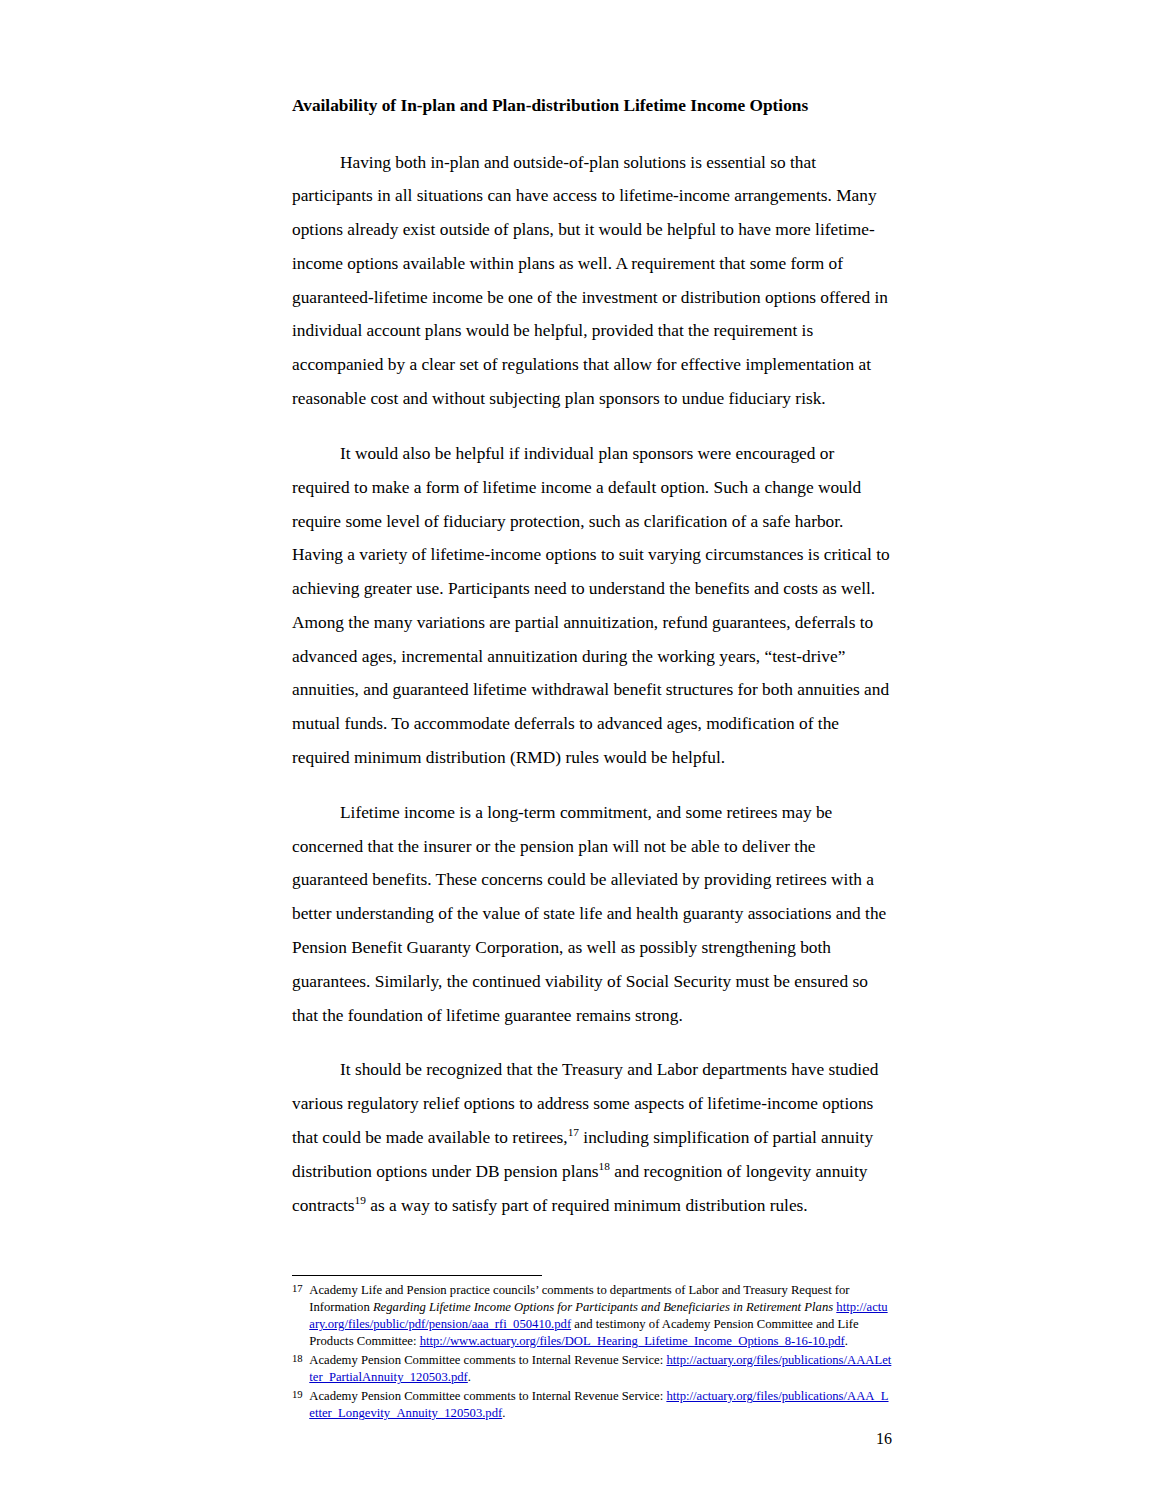Availability of In-plan and Plan-distribution Lifetime Income Options
Having both in-plan and outside-of-plan solutions is essential so that participants in all situations can have access to lifetime-income arrangements. Many options already exist outside of plans, but it would be helpful to have more lifetime-income options available within plans as well. A requirement that some form of guaranteed-lifetime income be one of the investment or distribution options offered in individual account plans would be helpful, provided that the requirement is accompanied by a clear set of regulations that allow for effective implementation at reasonable cost and without subjecting plan sponsors to undue fiduciary risk.
It would also be helpful if individual plan sponsors were encouraged or required to make a form of lifetime income a default option. Such a change would require some level of fiduciary protection, such as clarification of a safe harbor. Having a variety of lifetime-income options to suit varying circumstances is critical to achieving greater use. Participants need to understand the benefits and costs as well. Among the many variations are partial annuitization, refund guarantees, deferrals to advanced ages, incremental annuitization during the working years, “test-drive” annuities, and guaranteed lifetime withdrawal benefit structures for both annuities and mutual funds. To accommodate deferrals to advanced ages, modification of the required minimum distribution (RMD) rules would be helpful.
Lifetime income is a long-term commitment, and some retirees may be concerned that the insurer or the pension plan will not be able to deliver the guaranteed benefits. These concerns could be alleviated by providing retirees with a better understanding of the value of state life and health guaranty associations and the Pension Benefit Guaranty Corporation, as well as possibly strengthening both guarantees. Similarly, the continued viability of Social Security must be ensured so that the foundation of lifetime guarantee remains strong.
It should be recognized that the Treasury and Labor departments have studied various regulatory relief options to address some aspects of lifetime-income options that could be made available to retirees,17 including simplification of partial annuity distribution options under DB pension plans18 and recognition of longevity annuity contracts19 as a way to satisfy part of required minimum distribution rules.
17Academy Life and Pension practice councils’ comments to departments of Labor and Treasury Request for Information Regarding Lifetime Income Options for Participants and Beneficiaries in Retirement Plans http://actuary.org/files/public/pdf/pension/aaa_rfi_050410.pdf and testimony of Academy Pension Committee and Life Products Committee: http://www.actuary.org/files/DOL_Hearing_Lifetime_Income_Options_8-16-10.pdf.
18Academy Pension Committee comments to Internal Revenue Service: http://actuary.org/files/publications/AAALetter_PartialAnnuity_120503.pdf.
19Academy Pension Committee comments to Internal Revenue Service: http://actuary.org/files/publications/AAA_Letter_Longevity_Annuity_120503.pdf.
16